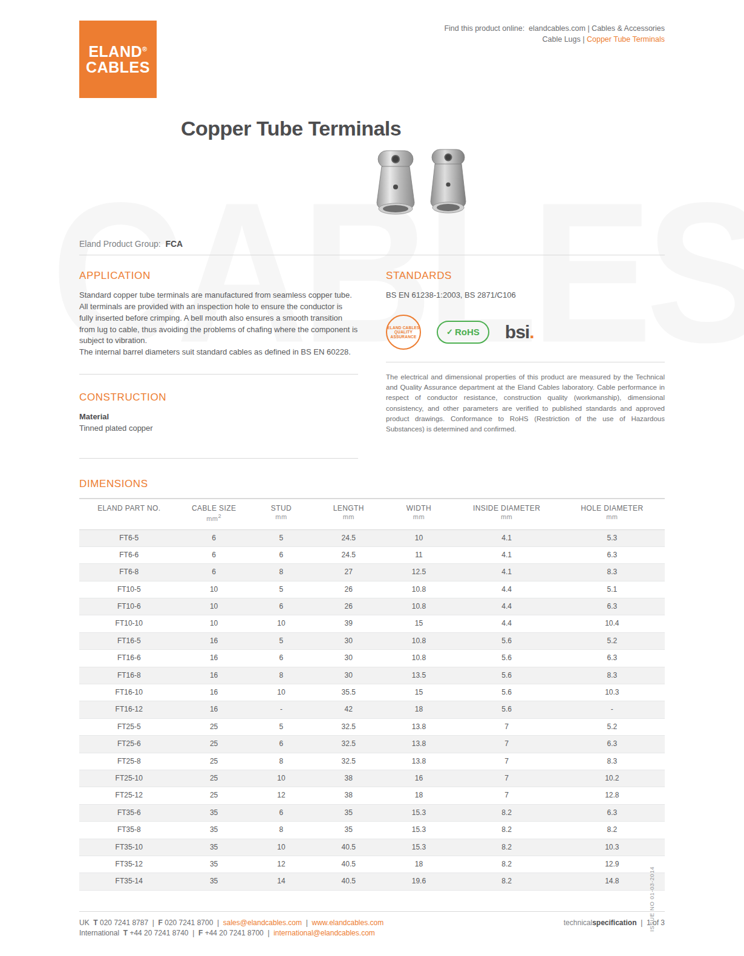CABLES
ELAND®
CABLES
Find this product online: elandcables.com | Cables & Accessories
Cable Lugs | Copper Tube Terminals
Copper Tube Terminals
Eland Product Group: FCA
Application
Standard copper tube terminals are manufactured from seamless copper tube. All terminals are provided with an inspection hole to ensure the conductor is fully inserted before crimping. A bell mouth also ensures a smooth transition from lug to cable, thus avoiding the problems of chafing where the component is subject to vibration.
The internal barrel diameters suit standard cables as defined in BS EN 60228.
Construction
Material
Tinned plated copper
Standards
BS EN 61238-1:2003, BS 2871/C106
ELAND CABLES
QUALITY
ASSURANCE
✓RoHS
bsi.
The electrical and dimensional properties of this product are measured by the Technical and Quality Assurance department at the Eland Cables laboratory. Cable performance in respect of conductor resistance, construction quality (workmanship), dimensional consistency, and other parameters are verified to published standards and approved product drawings. Conformance to RoHS (Restriction of the use of Hazardous Substances) is determined and confirmed.
Dimensions
| ELAND PART NO. | CABLE SIZE mm 2 | STUD mm | LENGTH mm | WIDTH mm | INSIDE DIAMETER mm | HOLE DIAMETER mm |
| --- | --- | --- | --- | --- | --- | --- |
| FT6-5 | 6 | 5 | 24.5 | 10 | 4.1 | 5.3 |
| FT6-6 | 6 | 6 | 24.5 | 11 | 4.1 | 6.3 |
| FT6-8 | 6 | 8 | 27 | 12.5 | 4.1 | 8.3 |
| FT10-5 | 10 | 5 | 26 | 10.8 | 4.4 | 5.1 |
| FT10-6 | 10 | 6 | 26 | 10.8 | 4.4 | 6.3 |
| FT10-10 | 10 | 10 | 39 | 15 | 4.4 | 10.4 |
| FT16-5 | 16 | 5 | 30 | 10.8 | 5.6 | 5.2 |
| FT16-6 | 16 | 6 | 30 | 10.8 | 5.6 | 6.3 |
| FT16-8 | 16 | 8 | 30 | 13.5 | 5.6 | 8.3 |
| FT16-10 | 16 | 10 | 35.5 | 15 | 5.6 | 10.3 |
| FT16-12 | 16 | - | 42 | 18 | 5.6 | - |
| FT25-5 | 25 | 5 | 32.5 | 13.8 | 7 | 5.2 |
| FT25-6 | 25 | 6 | 32.5 | 13.8 | 7 | 6.3 |
| FT25-8 | 25 | 8 | 32.5 | 13.8 | 7 | 8.3 |
| FT25-10 | 25 | 10 | 38 | 16 | 7 | 10.2 |
| FT25-12 | 25 | 12 | 38 | 18 | 7 | 12.8 |
| FT35-6 | 35 | 6 | 35 | 15.3 | 8.2 | 6.3 |
| FT35-8 | 35 | 8 | 35 | 15.3 | 8.2 | 8.2 |
| FT35-10 | 35 | 10 | 40.5 | 15.3 | 8.2 | 10.3 |
| FT35-12 | 35 | 12 | 40.5 | 18 | 8.2 | 12.9 |
| FT35-14 | 35 | 14 | 40.5 | 19.6 | 8.2 | 14.8 |
UK T 020 7241 8787 | F 020 7241 8700 | sales@elandcables.com | www.elandcables.com
International T +44 20 7241 8740 | F +44 20 7241 8700 | international@elandcables.com
technicalspecification | 1 of 3
ISSUE NO 01-03-2014